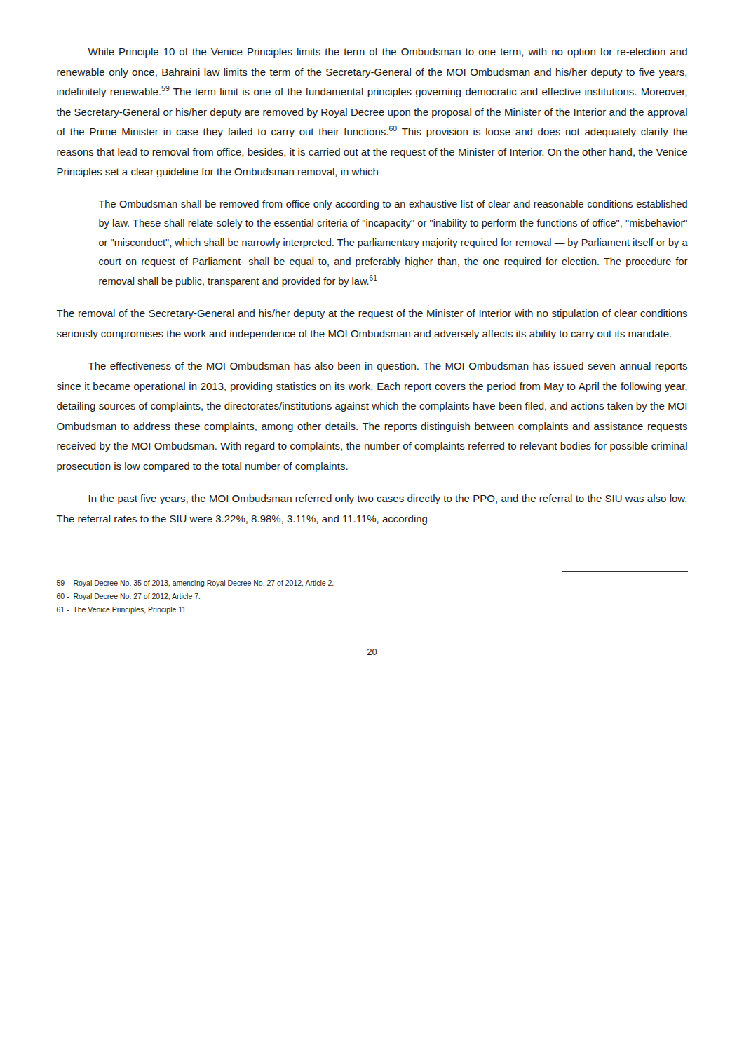While Principle 10 of the Venice Principles limits the term of the Ombudsman to one term, with no option for re-election and renewable only once, Bahraini law limits the term of the Secretary-General of the MOI Ombudsman and his/her deputy to five years, indefinitely renewable.59 The term limit is one of the fundamental principles governing democratic and effective institutions. Moreover, the Secretary-General or his/her deputy are removed by Royal Decree upon the proposal of the Minister of the Interior and the approval of the Prime Minister in case they failed to carry out their functions.60 This provision is loose and does not adequately clarify the reasons that lead to removal from office, besides, it is carried out at the request of the Minister of Interior. On the other hand, the Venice Principles set a clear guideline for the Ombudsman removal, in which
The Ombudsman shall be removed from office only according to an exhaustive list of clear and reasonable conditions established by law. These shall relate solely to the essential criteria of "incapacity" or "inability to perform the functions of office", "misbehavior" or "misconduct", which shall be narrowly interpreted. The parliamentary majority required for removal — by Parliament itself or by a court on request of Parliament- shall be equal to, and preferably higher than, the one required for election. The procedure for removal shall be public, transparent and provided for by law.61
The removal of the Secretary-General and his/her deputy at the request of the Minister of Interior with no stipulation of clear conditions seriously compromises the work and independence of the MOI Ombudsman and adversely affects its ability to carry out its mandate.
The effectiveness of the MOI Ombudsman has also been in question. The MOI Ombudsman has issued seven annual reports since it became operational in 2013, providing statistics on its work. Each report covers the period from May to April the following year, detailing sources of complaints, the directorates/institutions against which the complaints have been filed, and actions taken by the MOI Ombudsman to address these complaints, among other details. The reports distinguish between complaints and assistance requests received by the MOI Ombudsman. With regard to complaints, the number of complaints referred to relevant bodies for possible criminal prosecution is low compared to the total number of complaints.
In the past five years, the MOI Ombudsman referred only two cases directly to the PPO, and the referral to the SIU was also low. The referral rates to the SIU were 3.22%, 8.98%, 3.11%, and 11.11%, according
59 - Royal Decree No. 35 of 2013, amending Royal Decree No. 27 of 2012, Article 2.
60 - Royal Decree No. 27 of 2012, Article 7.
61 - The Venice Principles, Principle 11.
20